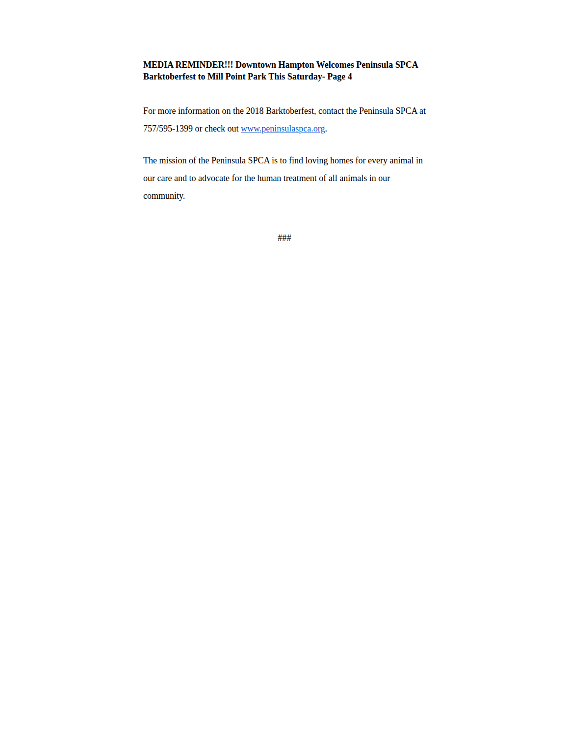MEDIA REMINDER!!! Downtown Hampton Welcomes Peninsula SPCA
Barktoberfest to Mill Point Park This Saturday- Page 4
For more information on the 2018 Barktoberfest, contact the Peninsula SPCA at 757/595-1399 or check out www.peninsulaspca.org.
The mission of the Peninsula SPCA is to find loving homes for every animal in our care and to advocate for the human treatment of all animals in our community.
###